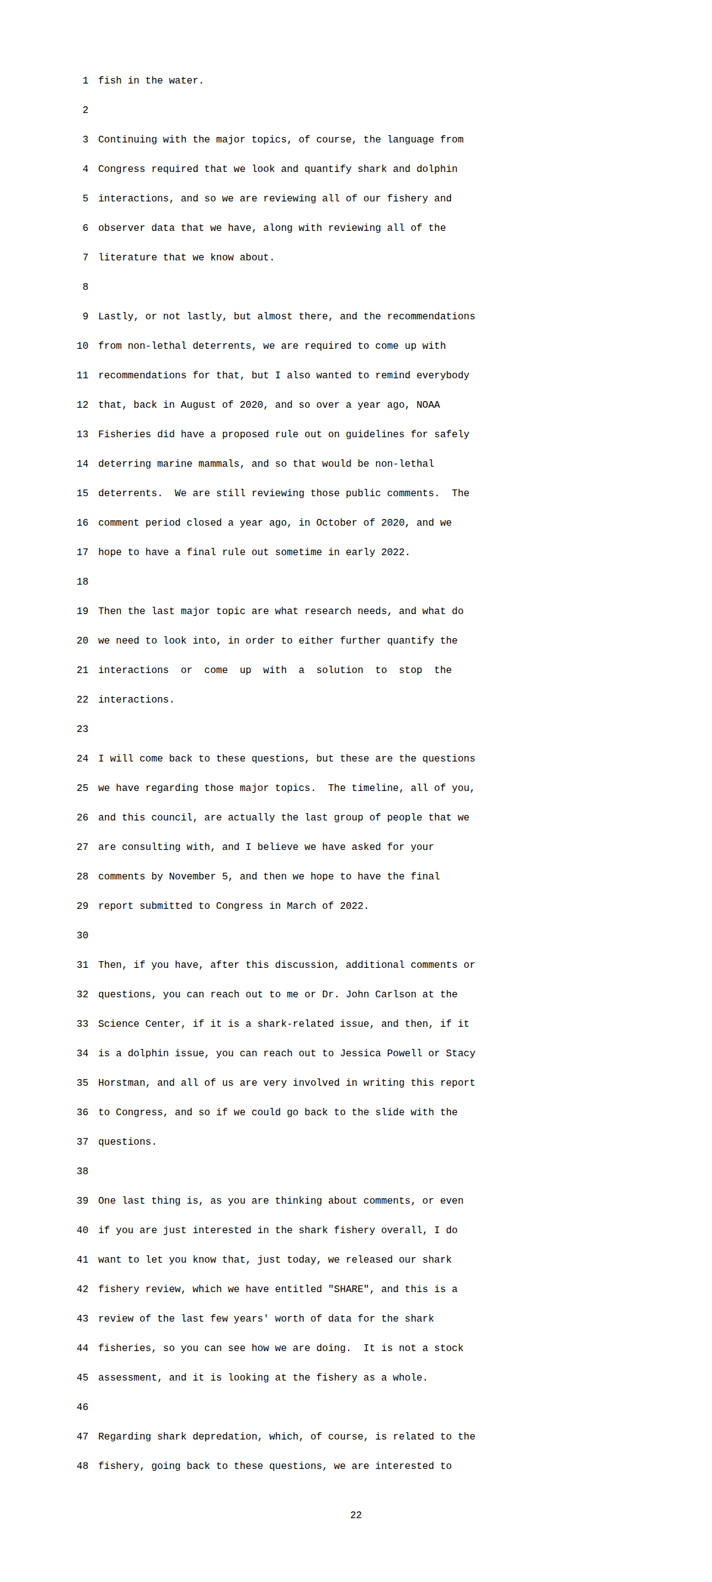1 fish in the water.
2
3 Continuing with the major topics, of course, the language from
4 Congress required that we look and quantify shark and dolphin
5 interactions, and so we are reviewing all of our fishery and
6 observer data that we have, along with reviewing all of the
7 literature that we know about.
8
9 Lastly, or not lastly, but almost there, and the recommendations
10 from non-lethal deterrents, we are required to come up with
11 recommendations for that, but I also wanted to remind everybody
12 that, back in August of 2020, and so over a year ago, NOAA
13 Fisheries did have a proposed rule out on guidelines for safely
14 deterring marine mammals, and so that would be non-lethal
15 deterrents. We are still reviewing those public comments. The
16 comment period closed a year ago, in October of 2020, and we
17 hope to have a final rule out sometime in early 2022.
18
19 Then the last major topic are what research needs, and what do
20 we need to look into, in order to either further quantify the
21 interactions or come up with a solution to stop the
22 interactions.
23
24 I will come back to these questions, but these are the questions
25 we have regarding those major topics. The timeline, all of you,
26 and this council, are actually the last group of people that we
27 are consulting with, and I believe we have asked for your
28 comments by November 5, and then we hope to have the final
29 report submitted to Congress in March of 2022.
30
31 Then, if you have, after this discussion, additional comments or
32 questions, you can reach out to me or Dr. John Carlson at the
33 Science Center, if it is a shark-related issue, and then, if it
34 is a dolphin issue, you can reach out to Jessica Powell or Stacy
35 Horstman, and all of us are very involved in writing this report
36 to Congress, and so if we could go back to the slide with the
37 questions.
38
39 One last thing is, as you are thinking about comments, or even
40 if you are just interested in the shark fishery overall, I do
41 want to let you know that, just today, we released our shark
42 fishery review, which we have entitled "SHARE", and this is a
43 review of the last few years' worth of data for the shark
44 fisheries, so you can see how we are doing. It is not a stock
45 assessment, and it is looking at the fishery as a whole.
46
47 Regarding shark depredation, which, of course, is related to the
48 fishery, going back to these questions, we are interested to
22